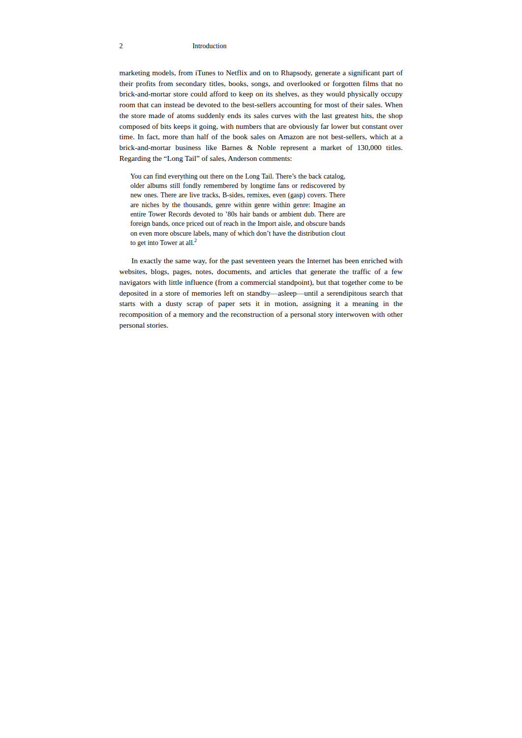2 Introduction
marketing models, from iTunes to Netflix and on to Rhapsody, generate a significant part of their profits from secondary titles, books, songs, and overlooked or forgotten films that no brick-and-mortar store could afford to keep on its shelves, as they would physically occupy room that can instead be devoted to the best-sellers accounting for most of their sales. When the store made of atoms suddenly ends its sales curves with the last greatest hits, the shop composed of bits keeps it going, with numbers that are obviously far lower but constant over time. In fact, more than half of the book sales on Amazon are not best-sellers, which at a brick-and-mortar business like Barnes & Noble represent a market of 130,000 titles. Regarding the “Long Tail” of sales, Anderson comments:
You can find everything out there on the Long Tail. There’s the back catalog, older albums still fondly remembered by longtime fans or rediscovered by new ones. There are live tracks, B-sides, remixes, even (gasp) covers. There are niches by the thousands, genre within genre within genre: Imagine an entire Tower Records devoted to ’80s hair bands or ambient dub. There are foreign bands, once priced out of reach in the Import aisle, and obscure bands on even more obscure labels, many of which don’t have the distribution clout to get into Tower at all.2
In exactly the same way, for the past seventeen years the Internet has been enriched with websites, blogs, pages, notes, documents, and articles that generate the traffic of a few navigators with little influence (from a commercial standpoint), but that together come to be deposited in a store of memories left on standby—asleep—until a serendipitous search that starts with a dusty scrap of paper sets it in motion, assigning it a meaning in the recomposition of a memory and the reconstruction of a personal story interwoven with other personal stories.